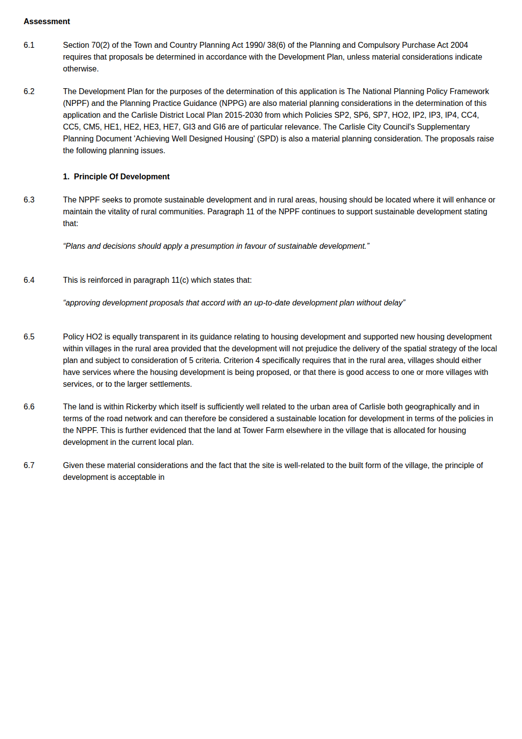Assessment
6.1
Section 70(2) of the Town and Country Planning Act 1990/ 38(6) of the Planning and Compulsory Purchase Act 2004 requires that proposals be determined in accordance with the Development Plan, unless material considerations indicate otherwise.
6.2
The Development Plan for the purposes of the determination of this application is The National Planning Policy Framework (NPPF) and the Planning Practice Guidance (NPPG) are also material planning considerations in the determination of this application and the Carlisle District Local Plan 2015-2030 from which Policies SP2, SP6, SP7, HO2, IP2, IP3, IP4, CC4, CC5, CM5, HE1, HE2, HE3, HE7, GI3 and GI6 are of particular relevance. The Carlisle City Council's Supplementary Planning Document 'Achieving Well Designed Housing' (SPD) is also a material planning consideration. The proposals raise the following planning issues.
1. Principle Of Development
6.3
The NPPF seeks to promote sustainable development and in rural areas, housing should be located where it will enhance or maintain the vitality of rural communities. Paragraph 11 of the NPPF continues to support sustainable development stating that:
“Plans and decisions should apply a presumption in favour of sustainable development.”
6.4
This is reinforced in paragraph 11(c) which states that:
“approving development proposals that accord with an up-to-date development plan without delay”
6.5
Policy HO2 is equally transparent in its guidance relating to housing development and supported new housing development within villages in the rural area provided that the development will not prejudice the delivery of the spatial strategy of the local plan and subject to consideration of 5 criteria. Criterion 4 specifically requires that in the rural area, villages should either have services where the housing development is being proposed, or that there is good access to one or more villages with services, or to the larger settlements.
6.6
The land is within Rickerby which itself is sufficiently well related to the urban area of Carlisle both geographically and in terms of the road network and can therefore be considered a sustainable location for development in terms of the policies in the NPPF. This is further evidenced that the land at Tower Farm elsewhere in the village that is allocated for housing development in the current local plan.
6.7
Given these material considerations and the fact that the site is well-related to the built form of the village, the principle of development is acceptable in